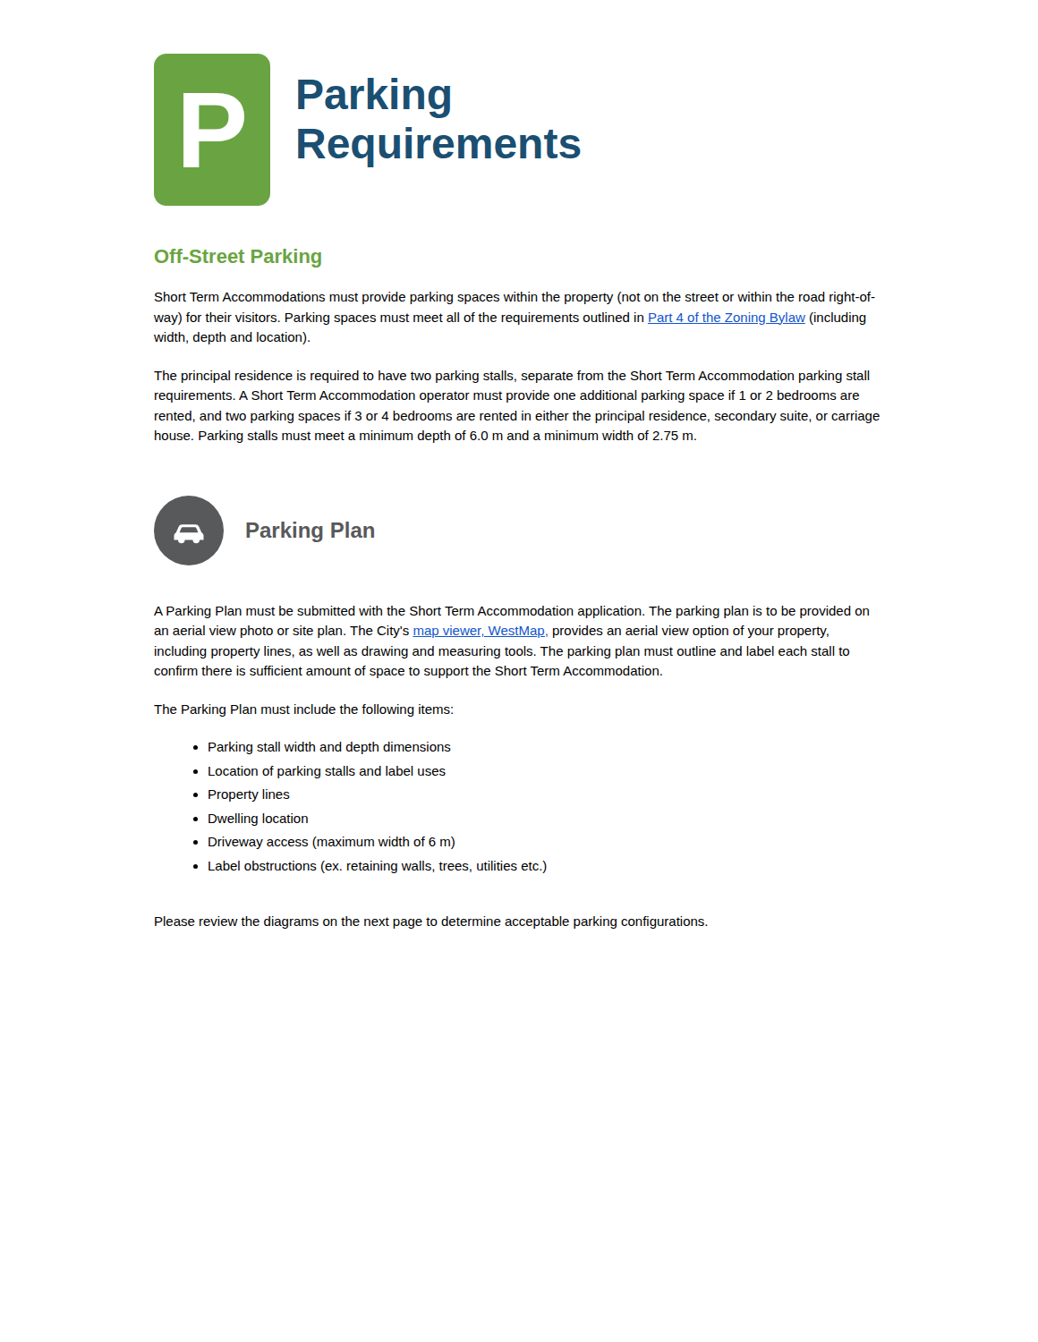P
Parking
Requirements
Off-Street Parking
Short Term Accommodations must provide parking spaces within the property (not on the street or within the road right-of-way) for their visitors. Parking spaces must meet all of the requirements outlined in Part 4 of the Zoning Bylaw (including width, depth and location).
The principal residence is required to have two parking stalls, separate from the Short Term Accommodation parking stall requirements. A Short Term Accommodation operator must provide one additional parking space if 1 or 2 bedrooms are rented, and two parking spaces if 3 or 4 bedrooms are rented in either the principal residence, secondary suite, or carriage house. Parking stalls must meet a minimum depth of 6.0 m and a minimum width of 2.75 m.
Parking Plan
A Parking Plan must be submitted with the Short Term Accommodation application. The parking plan is to be provided on an aerial view photo or site plan. The City's map viewer, WestMap, provides an aerial view option of your property, including property lines, as well as drawing and measuring tools. The parking plan must outline and label each stall to confirm there is sufficient amount of space to support the Short Term Accommodation.
The Parking Plan must include the following items:
Parking stall width and depth dimensions
Location of parking stalls and label uses
Property lines
Dwelling location
Driveway access (maximum width of 6 m)
Label obstructions (ex. retaining walls, trees, utilities etc.)
Please review the diagrams on the next page to determine acceptable parking configurations.